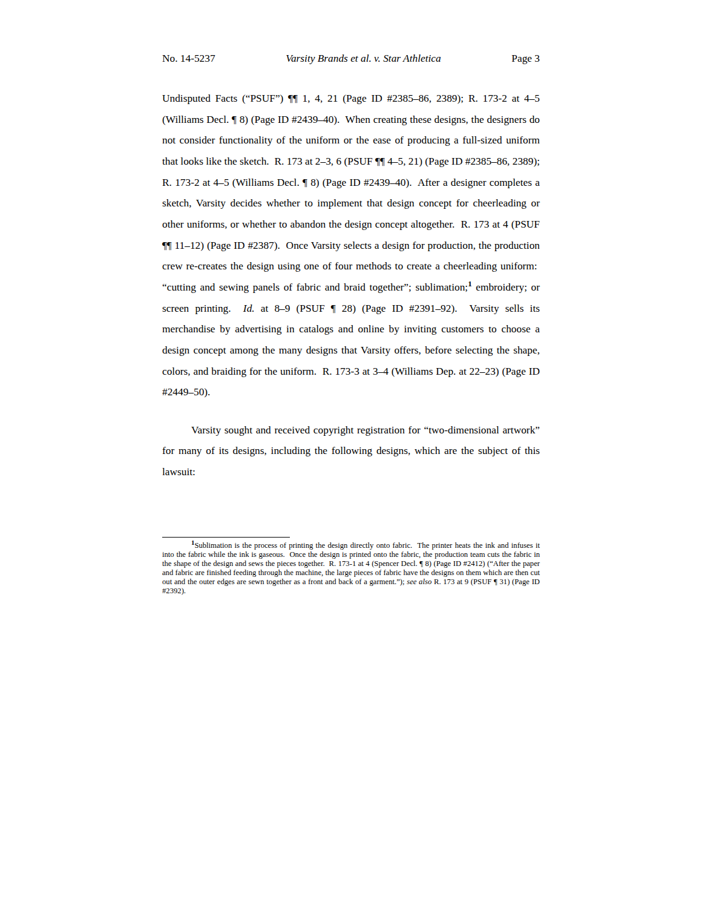No. 14-5237
Varsity Brands et al. v. Star Athletica
Page 3
Undisputed Facts (“PSUF”) ¶¶ 1, 4, 21 (Page ID #2385–86, 2389); R. 173-2 at 4–5 (Williams Decl. ¶ 8) (Page ID #2439–40). When creating these designs, the designers do not consider functionality of the uniform or the ease of producing a full-sized uniform that looks like the sketch. R. 173 at 2–3, 6 (PSUF ¶¶ 4–5, 21) (Page ID #2385–86, 2389); R. 173-2 at 4–5 (Williams Decl. ¶ 8) (Page ID #2439–40). After a designer completes a sketch, Varsity decides whether to implement that design concept for cheerleading or other uniforms, or whether to abandon the design concept altogether. R. 173 at 4 (PSUF ¶¶ 11–12) (Page ID #2387). Once Varsity selects a design for production, the production crew re-creates the design using one of four methods to create a cheerleading uniform: “cutting and sewing panels of fabric and braid together”; sublimation;1 embroidery; or screen printing. Id. at 8–9 (PSUF ¶ 28) (Page ID #2391–92). Varsity sells its merchandise by advertising in catalogs and online by inviting customers to choose a design concept among the many designs that Varsity offers, before selecting the shape, colors, and braiding for the uniform. R. 173-3 at 3–4 (Williams Dep. at 22–23) (Page ID #2449–50).
Varsity sought and received copyright registration for “two-dimensional artwork” for many of its designs, including the following designs, which are the subject of this lawsuit:
1 Sublimation is the process of printing the design directly onto fabric. The printer heats the ink and infuses it into the fabric while the ink is gaseous. Once the design is printed onto the fabric, the production team cuts the fabric in the shape of the design and sews the pieces together. R. 173-1 at 4 (Spencer Decl. ¶ 8) (Page ID #2412) (“After the paper and fabric are finished feeding through the machine, the large pieces of fabric have the designs on them which are then cut out and the outer edges are sewn together as a front and back of a garment.”); see also R. 173 at 9 (PSUF ¶ 31) (Page ID #2392).